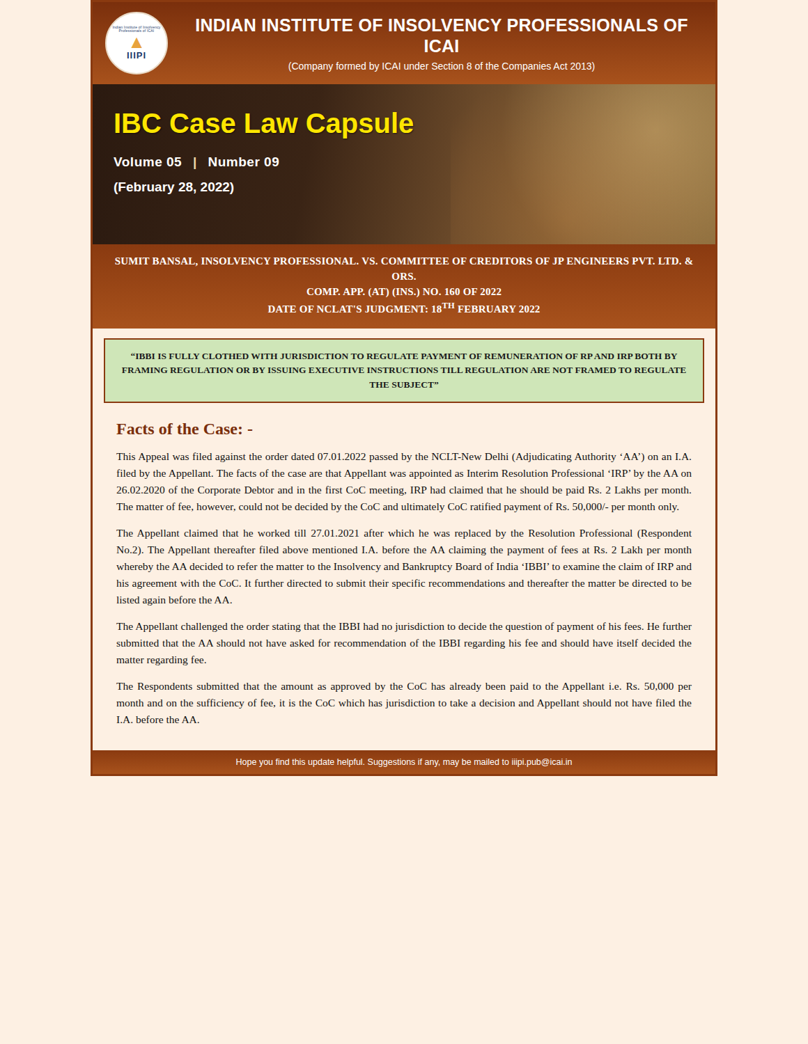Indian Institute of Insolvency Professionals of ICAI ▲ IIIPI
INDIAN INSTITUTE OF INSOLVENCY PROFESSIONALS OF ICAI
(Company formed by ICAI under Section 8 of the Companies Act 2013)
IBC Case Law Capsule
Volume 05 | Number 09
(February 28, 2022)
SUMIT BANSAL, INSOLVENCY PROFESSIONAL. VS. COMMITTEE OF CREDITORS OF JP ENGINEERS PVT. LTD. & ORS. COMP. APP. (AT) (INS.) NO. 160 OF 2022 DATE OF NCLAT'S JUDGMENT: 18TH FEBRUARY 2022
“IBBI is fully clothed with jurisdiction to regulate payment of remuneration of RP and IRP both by framing regulation or by issuing executive instructions till regulation are not framed to regulate the subject”
Facts of the Case: -
This Appeal was filed against the order dated 07.01.2022 passed by the NCLT-New Delhi (Adjudicating Authority ‘AA’) on an I.A. filed by the Appellant. The facts of the case are that Appellant was appointed as Interim Resolution Professional ‘IRP’ by the AA on 26.02.2020 of the Corporate Debtor and in the first CoC meeting, IRP had claimed that he should be paid Rs. 2 Lakhs per month. The matter of fee, however, could not be decided by the CoC and ultimately CoC ratified payment of Rs. 50,000/- per month only.
The Appellant claimed that he worked till 27.01.2021 after which he was replaced by the Resolution Professional (Respondent No.2). The Appellant thereafter filed above mentioned I.A. before the AA claiming the payment of fees at Rs. 2 Lakh per month whereby the AA decided to refer the matter to the Insolvency and Bankruptcy Board of India ‘IBBI’ to examine the claim of IRP and his agreement with the CoC. It further directed to submit their specific recommendations and thereafter the matter be directed to be listed again before the AA.
The Appellant challenged the order stating that the IBBI had no jurisdiction to decide the question of payment of his fees. He further submitted that the AA should not have asked for recommendation of the IBBI regarding his fee and should have itself decided the matter regarding fee.
The Respondents submitted that the amount as approved by the CoC has already been paid to the Appellant i.e. Rs. 50,000 per month and on the sufficiency of fee, it is the CoC which has jurisdiction to take a decision and Appellant should not have filed the I.A. before the AA.
Hope you find this update helpful. Suggestions if any, may be mailed to iiipi.pub@icai.in